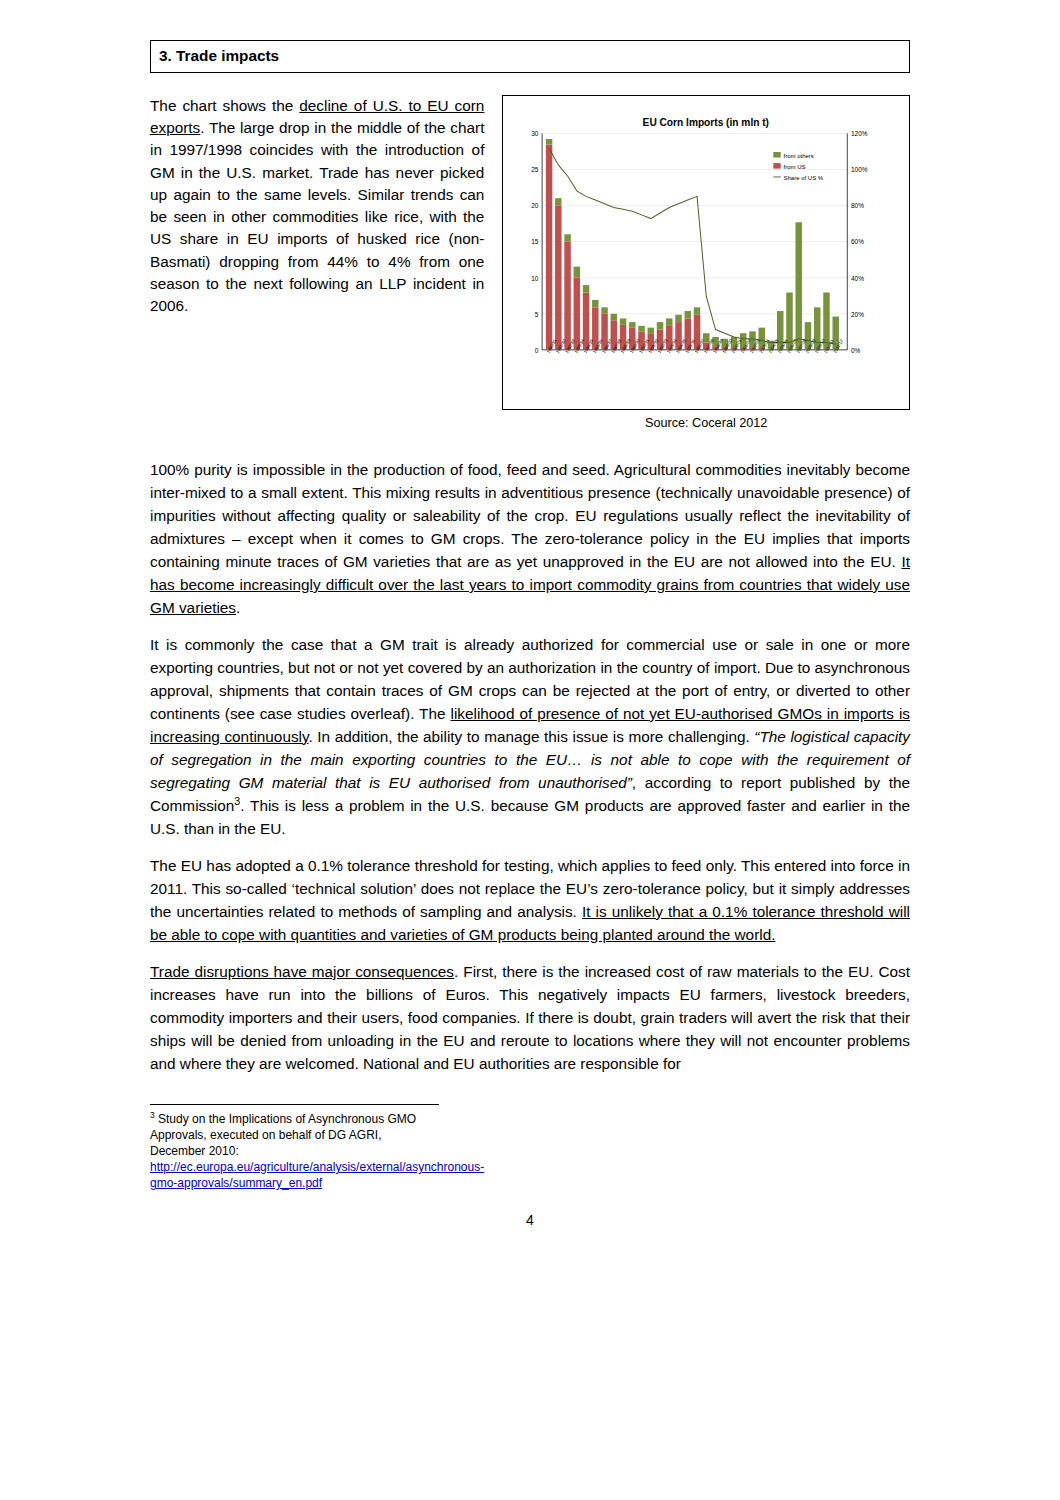3. Trade impacts
The chart shows the decline of U.S. to EU corn exports. The large drop in the middle of the chart in 1997/1998 coincides with the introduction of GM in the U.S. market. Trade has never picked up again to the same levels. Similar trends can be seen in other commodities like rice, with the US share in EU imports of husked rice (non-Basmati) dropping from 44% to 4% from one season to the next following an LLP incident in 2006.
EU Corn Imports (in mln t) 30 25 20 15 10 5 0 120% 100% 80% 60% 40% 20% 0% from others from US Share of US % 1980/81 1981/82 1982/83 1983/84 1984/85 1985/86 1986/87 1987/88 1988/89 1989/90 1990/91 1991/92 1992/93 1993/94 1994/95 1995/96 1996/97 1997/98 1998/99 1999/00 2000/01 2001/02 2002/03 2003/04 2004/05 2005/06 2006/07 2007/08 2008/09 2009/10 2010/11 2011/12
Source: Coceral 2012
100% purity is impossible in the production of food, feed and seed. Agricultural commodities inevitably become inter-mixed to a small extent. This mixing results in adventitious presence (technically unavoidable presence) of impurities without affecting quality or saleability of the crop. EU regulations usually reflect the inevitability of admixtures – except when it comes to GM crops. The zero-tolerance policy in the EU implies that imports containing minute traces of GM varieties that are as yet unapproved in the EU are not allowed into the EU. It has become increasingly difficult over the last years to import commodity grains from countries that widely use GM varieties.
It is commonly the case that a GM trait is already authorized for commercial use or sale in one or more exporting countries, but not or not yet covered by an authorization in the country of import. Due to asynchronous approval, shipments that contain traces of GM crops can be rejected at the port of entry, or diverted to other continents (see case studies overleaf). The likelihood of presence of not yet EU-authorised GMOs in imports is increasing continuously. In addition, the ability to manage this issue is more challenging. “The logistical capacity of segregation in the main exporting countries to the EU… is not able to cope with the requirement of segregating GM material that is EU authorised from unauthorised”, according to report published by the Commission3. This is less a problem in the U.S. because GM products are approved faster and earlier in the U.S. than in the EU.
The EU has adopted a 0.1% tolerance threshold for testing, which applies to feed only. This entered into force in 2011. This so-called ‘technical solution’ does not replace the EU’s zero-tolerance policy, but it simply addresses the uncertainties related to methods of sampling and analysis. It is unlikely that a 0.1% tolerance threshold will be able to cope with quantities and varieties of GM products being planted around the world.
Trade disruptions have major consequences. First, there is the increased cost of raw materials to the EU. Cost increases have run into the billions of Euros. This negatively impacts EU farmers, livestock breeders, commodity importers and their users, food companies. If there is doubt, grain traders will avert the risk that their ships will be denied from unloading in the EU and reroute to locations where they will not encounter problems and where they are welcomed. National and EU authorities are responsible for
3 Study on the Implications of Asynchronous GMO Approvals, executed on behalf of DG AGRI, December 2010:
http://ec.europa.eu/agriculture/analysis/external/asynchronous-gmo-approvals/summary_en.pdf
4